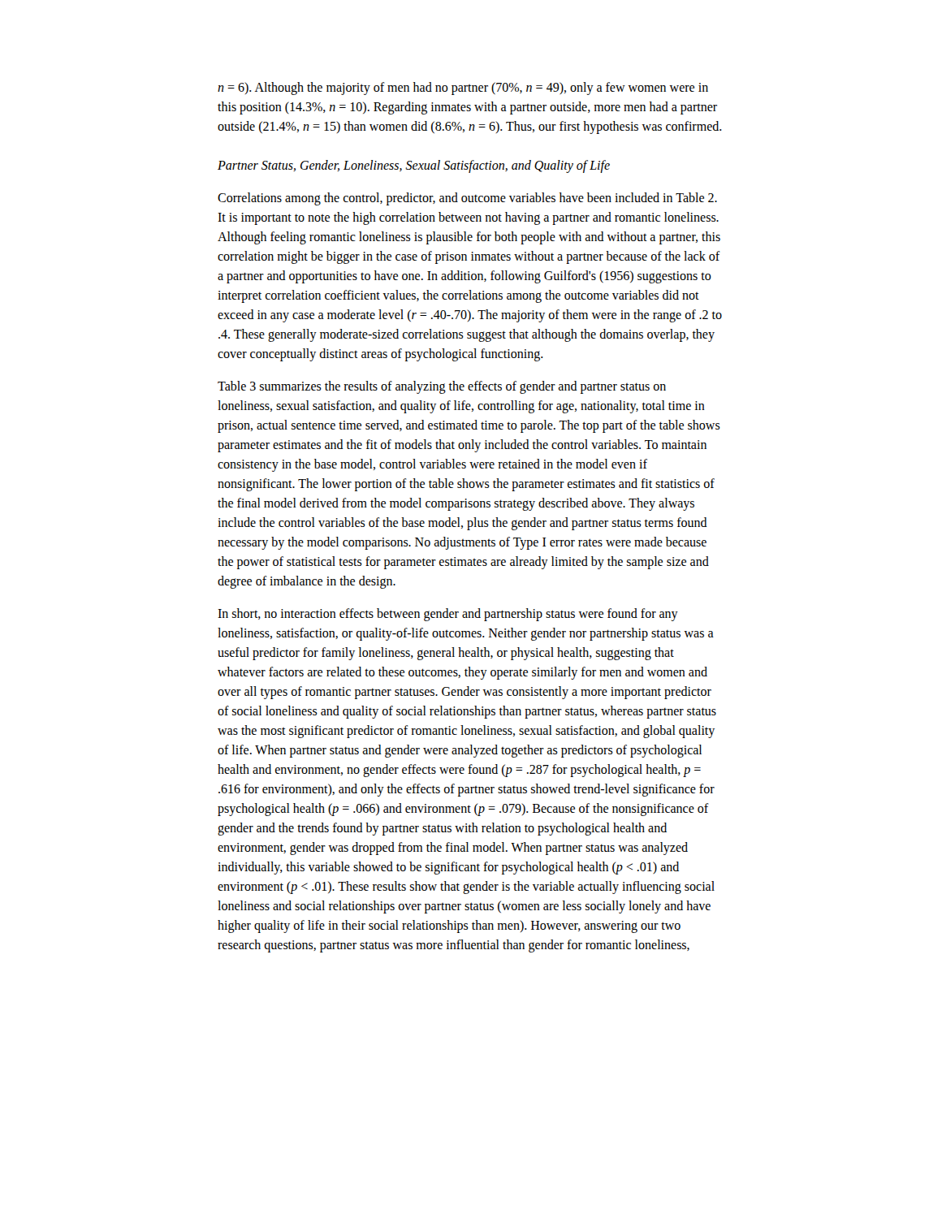n = 6). Although the majority of men had no partner (70%, n = 49), only a few women were in this position (14.3%, n = 10). Regarding inmates with a partner outside, more men had a partner outside (21.4%, n = 15) than women did (8.6%, n = 6). Thus, our first hypothesis was confirmed.
Partner Status, Gender, Loneliness, Sexual Satisfaction, and Quality of Life
Correlations among the control, predictor, and outcome variables have been included in Table 2. It is important to note the high correlation between not having a partner and romantic loneliness. Although feeling romantic loneliness is plausible for both people with and without a partner, this correlation might be bigger in the case of prison inmates without a partner because of the lack of a partner and opportunities to have one. In addition, following Guilford's (1956) suggestions to interpret correlation coefficient values, the correlations among the outcome variables did not exceed in any case a moderate level (r = .40-.70). The majority of them were in the range of .2 to .4. These generally moderate-sized correlations suggest that although the domains overlap, they cover conceptually distinct areas of psychological functioning.
Table 3 summarizes the results of analyzing the effects of gender and partner status on loneliness, sexual satisfaction, and quality of life, controlling for age, nationality, total time in prison, actual sentence time served, and estimated time to parole. The top part of the table shows parameter estimates and the fit of models that only included the control variables. To maintain consistency in the base model, control variables were retained in the model even if nonsignificant. The lower portion of the table shows the parameter estimates and fit statistics of the final model derived from the model comparisons strategy described above. They always include the control variables of the base model, plus the gender and partner status terms found necessary by the model comparisons. No adjustments of Type I error rates were made because the power of statistical tests for parameter estimates are already limited by the sample size and degree of imbalance in the design.
In short, no interaction effects between gender and partnership status were found for any loneliness, satisfaction, or quality-of-life outcomes. Neither gender nor partnership status was a useful predictor for family loneliness, general health, or physical health, suggesting that whatever factors are related to these outcomes, they operate similarly for men and women and over all types of romantic partner statuses. Gender was consistently a more important predictor of social loneliness and quality of social relationships than partner status, whereas partner status was the most significant predictor of romantic loneliness, sexual satisfaction, and global quality of life. When partner status and gender were analyzed together as predictors of psychological health and environment, no gender effects were found (p = .287 for psychological health, p = .616 for environment), and only the effects of partner status showed trend-level significance for psychological health (p = .066) and environment (p = .079). Because of the nonsignificance of gender and the trends found by partner status with relation to psychological health and environment, gender was dropped from the final model. When partner status was analyzed individually, this variable showed to be significant for psychological health (p < .01) and environment (p < .01). These results show that gender is the variable actually influencing social loneliness and social relationships over partner status (women are less socially lonely and have higher quality of life in their social relationships than men). However, answering our two research questions, partner status was more influential than gender for romantic loneliness,